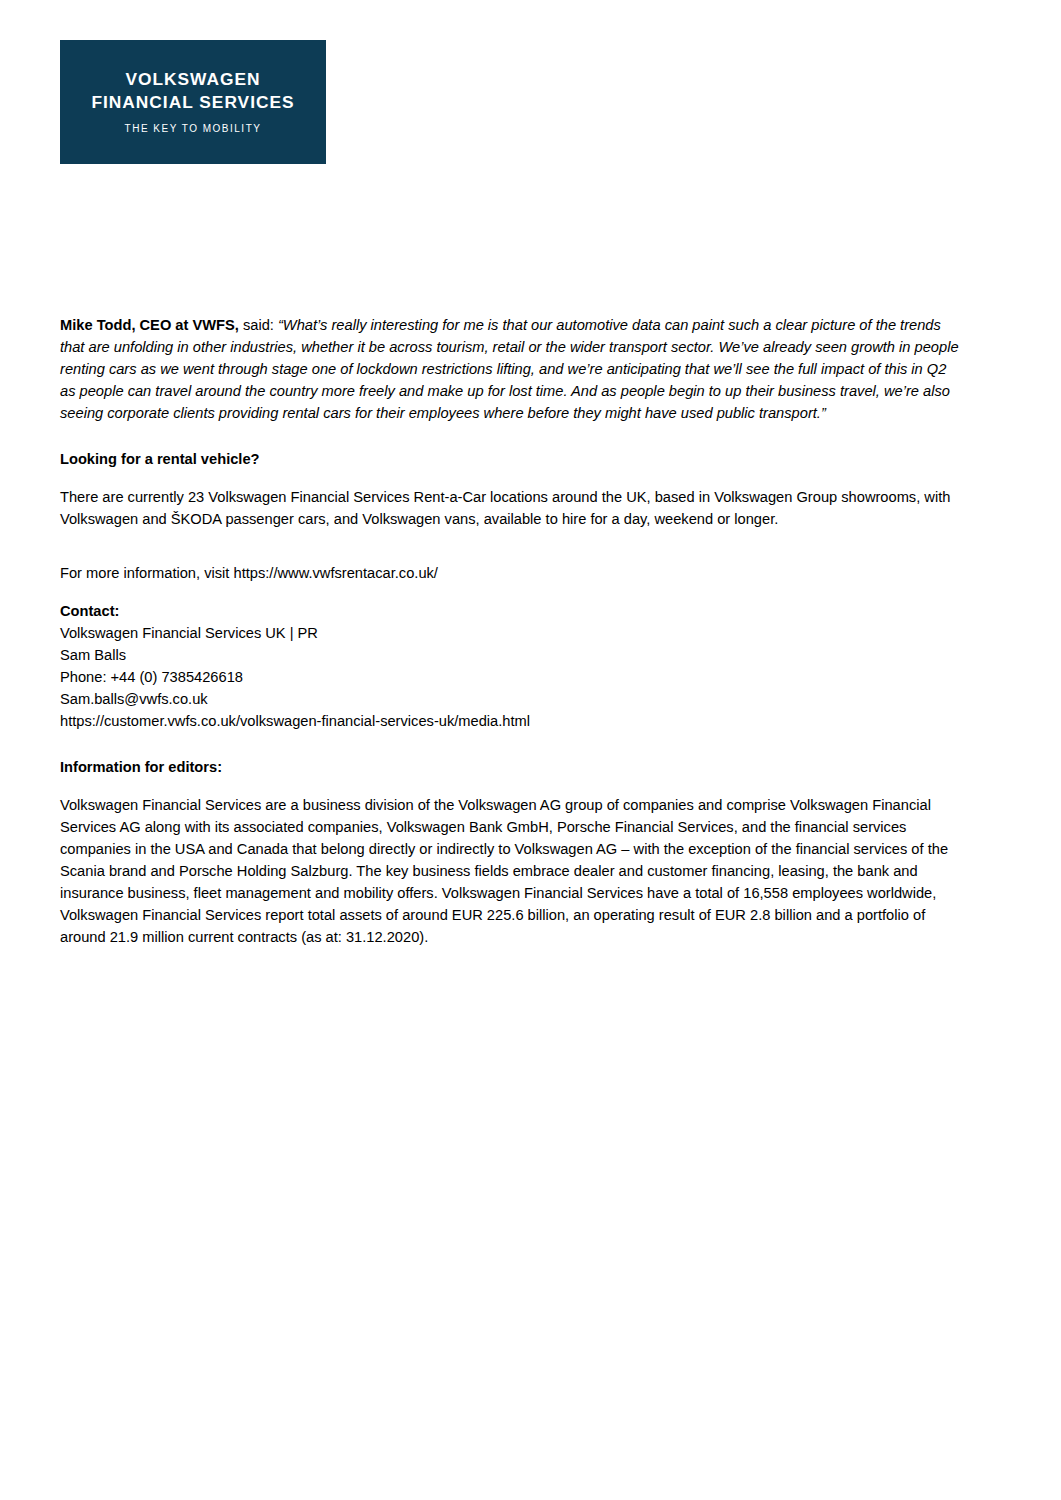VOLKSWAGEN
FINANCIAL SERVICES
THE KEY TO MOBILITY
Mike Todd, CEO at VWFS, said: “What’s really interesting for me is that our automotive data can paint such a clear picture of the trends that are unfolding in other industries, whether it be across tourism, retail or the wider transport sector. We’ve already seen growth in people renting cars as we went through stage one of lockdown restrictions lifting, and we’re anticipating that we’ll see the full impact of this in Q2 as people can travel around the country more freely and make up for lost time. And as people begin to up their business travel, we’re also seeing corporate clients providing rental cars for their employees where before they might have used public transport.”
Looking for a rental vehicle?
There are currently 23 Volkswagen Financial Services Rent-a-Car locations around the UK, based in Volkswagen Group showrooms, with Volkswagen and ŠKODA passenger cars, and Volkswagen vans, available to hire for a day, weekend or longer.
For more information, visit https://www.vwfsrentacar.co.uk/
Contact:
Volkswagen Financial Services UK | PR
Sam Balls
Phone: +44 (0) 7385426618
Sam.balls@vwfs.co.uk
https://customer.vwfs.co.uk/volkswagen-financial-services-uk/media.html
Information for editors:
Volkswagen Financial Services are a business division of the Volkswagen AG group of companies and comprise Volkswagen Financial Services AG along with its associated companies, Volkswagen Bank GmbH, Porsche Financial Services, and the financial services companies in the USA and Canada that belong directly or indirectly to Volkswagen AG – with the exception of the financial services of the Scania brand and Porsche Holding Salzburg. The key business fields embrace dealer and customer financing, leasing, the bank and insurance business, fleet management and mobility offers. Volkswagen Financial Services have a total of 16,558 employees worldwide, Volkswagen Financial Services report total assets of around EUR 225.6 billion, an operating result of EUR 2.8 billion and a portfolio of around 21.9 million current contracts (as at: 31.12.2020).